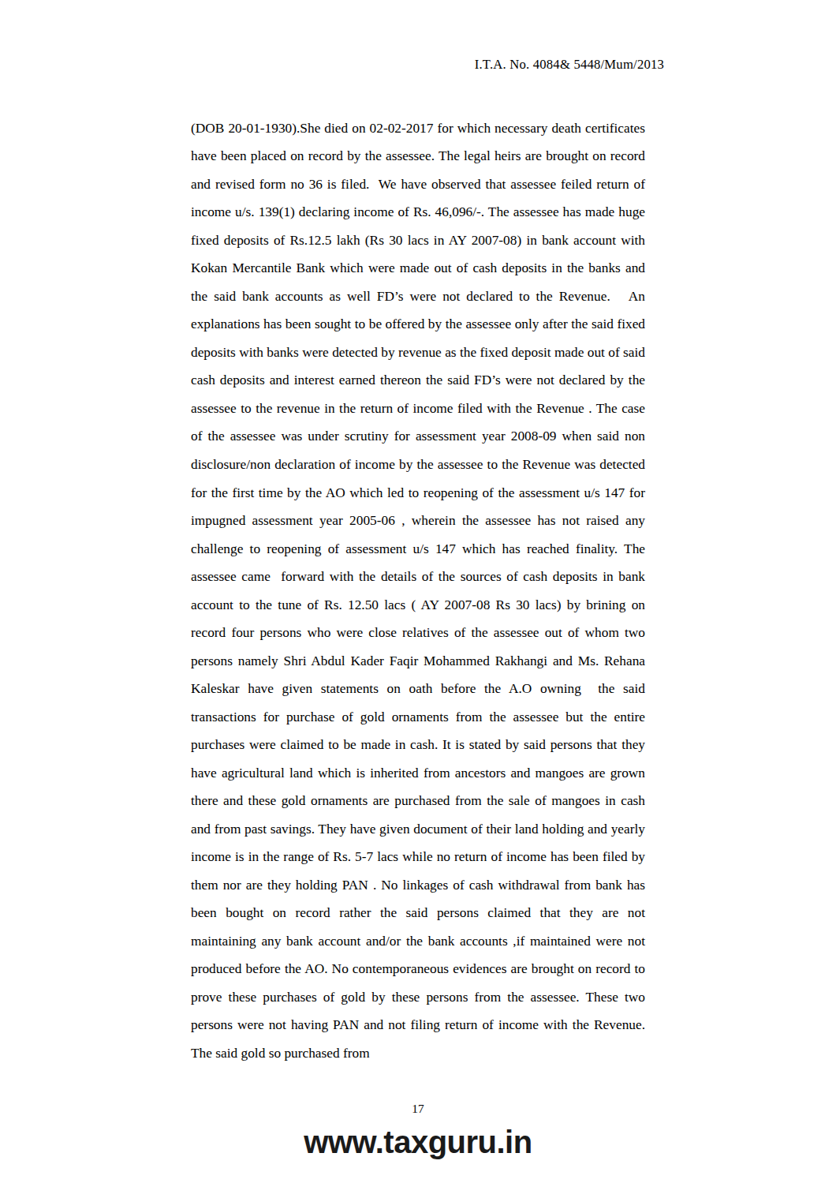I.T.A. No. 4084& 5448/Mum/2013
(DOB 20-01-1930).She died on 02-02-2017 for which necessary death certificates have been placed on record by the assessee. The legal heirs are brought on record and revised form no 36 is filed. We have observed that assessee feiled return of income u/s. 139(1) declaring income of Rs. 46,096/-. The assessee has made huge fixed deposits of Rs.12.5 lakh (Rs 30 lacs in AY 2007-08) in bank account with Kokan Mercantile Bank which were made out of cash deposits in the banks and the said bank accounts as well FD’s were not declared to the Revenue. An explanations has been sought to be offered by the assessee only after the said fixed deposits with banks were detected by revenue as the fixed deposit made out of said cash deposits and interest earned thereon the said FD’s were not declared by the assessee to the revenue in the return of income filed with the Revenue . The case of the assessee was under scrutiny for assessment year 2008-09 when said non disclosure/non declaration of income by the assessee to the Revenue was detected for the first time by the AO which led to reopening of the assessment u/s 147 for impugned assessment year 2005-06 , wherein the assessee has not raised any challenge to reopening of assessment u/s 147 which has reached finality. The assessee came forward with the details of the sources of cash deposits in bank account to the tune of Rs. 12.50 lacs ( AY 2007-08 Rs 30 lacs) by brining on record four persons who were close relatives of the assessee out of whom two persons namely Shri Abdul Kader Faqir Mohammed Rakhangi and Ms. Rehana Kaleskar have given statements on oath before the A.O owning the said transactions for purchase of gold ornaments from the assessee but the entire purchases were claimed to be made in cash. It is stated by said persons that they have agricultural land which is inherited from ancestors and mangoes are grown there and these gold ornaments are purchased from the sale of mangoes in cash and from past savings. They have given document of their land holding and yearly income is in the range of Rs. 5-7 lacs while no return of income has been filed by them nor are they holding PAN . No linkages of cash withdrawal from bank has been bought on record rather the said persons claimed that they are not maintaining any bank account and/or the bank accounts ,if maintained were not produced before the AO. No contemporaneous evidences are brought on record to prove these purchases of gold by these persons from the assessee. These two persons were not having PAN and not filing return of income with the Revenue. The said gold so purchased from
17
www.taxguru.in